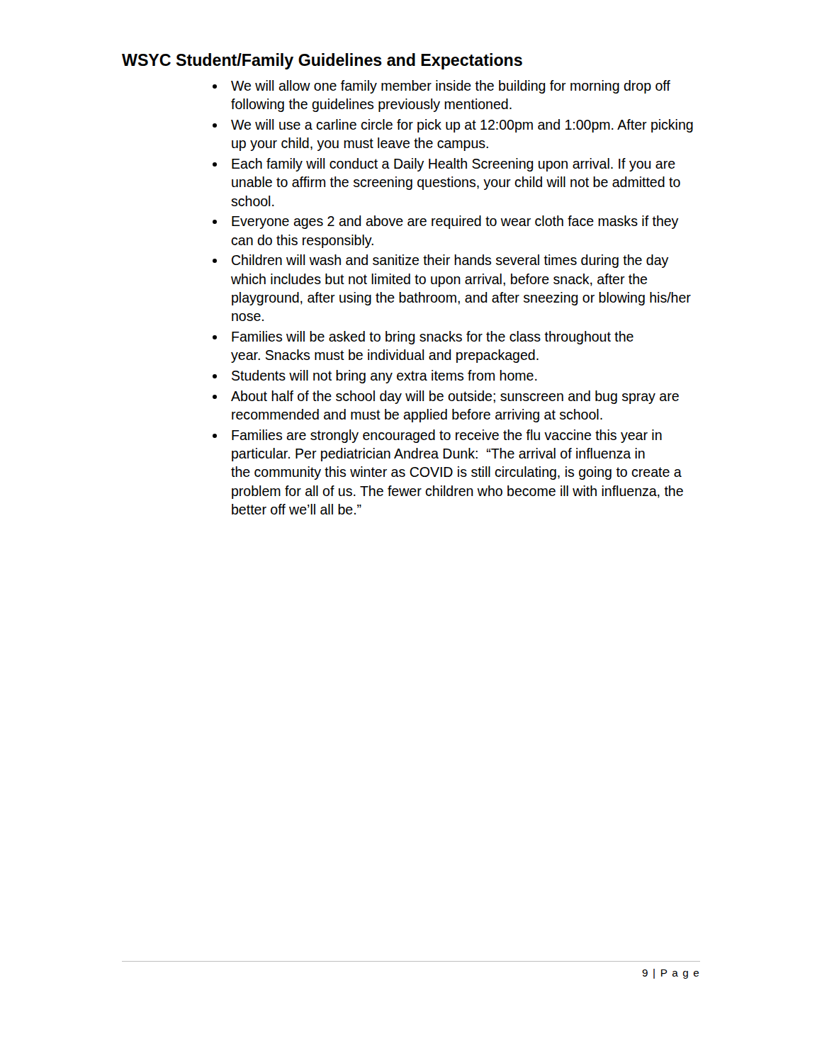WSYC Student/Family Guidelines and Expectations
We will allow one family member inside the building for morning drop off following the guidelines previously mentioned.
We will use a carline circle for pick up at 12:00pm and 1:00pm. After picking up your child, you must leave the campus.
Each family will conduct a Daily Health Screening upon arrival. If you are unable to affirm the screening questions, your child will not be admitted to school.
Everyone ages 2 and above are required to wear cloth face masks if they can do this responsibly.
Children will wash and sanitize their hands several times during the day which includes but not limited to upon arrival, before snack, after the playground, after using the bathroom, and after sneezing or blowing his/her nose.
Families will be asked to bring snacks for the class throughout the year. Snacks must be individual and prepackaged.
Students will not bring any extra items from home.
About half of the school day will be outside; sunscreen and bug spray are recommended and must be applied before arriving at school.
Families are strongly encouraged to receive the flu vaccine this year in particular. Per pediatrician Andrea Dunk: “The arrival of influenza in the community this winter as COVID is still circulating, is going to create a problem for all of us. The fewer children who become ill with influenza, the better off we’ll all be.”
9 | P a g e